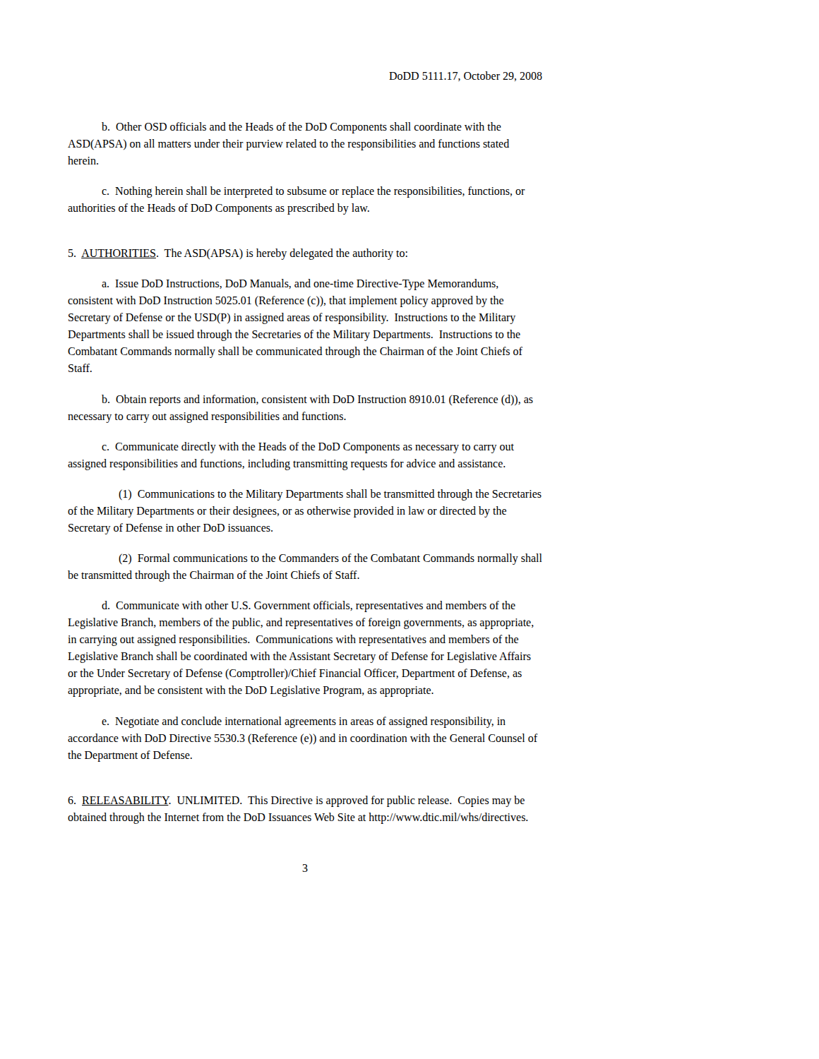DoDD 5111.17, October 29, 2008
b. Other OSD officials and the Heads of the DoD Components shall coordinate with the ASD(APSA) on all matters under their purview related to the responsibilities and functions stated herein.
c. Nothing herein shall be interpreted to subsume or replace the responsibilities, functions, or authorities of the Heads of DoD Components as prescribed by law.
5. AUTHORITIES. The ASD(APSA) is hereby delegated the authority to:
a. Issue DoD Instructions, DoD Manuals, and one-time Directive-Type Memorandums, consistent with DoD Instruction 5025.01 (Reference (c)), that implement policy approved by the Secretary of Defense or the USD(P) in assigned areas of responsibility. Instructions to the Military Departments shall be issued through the Secretaries of the Military Departments. Instructions to the Combatant Commands normally shall be communicated through the Chairman of the Joint Chiefs of Staff.
b. Obtain reports and information, consistent with DoD Instruction 8910.01 (Reference (d)), as necessary to carry out assigned responsibilities and functions.
c. Communicate directly with the Heads of the DoD Components as necessary to carry out assigned responsibilities and functions, including transmitting requests for advice and assistance.
(1) Communications to the Military Departments shall be transmitted through the Secretaries of the Military Departments or their designees, or as otherwise provided in law or directed by the Secretary of Defense in other DoD issuances.
(2) Formal communications to the Commanders of the Combatant Commands normally shall be transmitted through the Chairman of the Joint Chiefs of Staff.
d. Communicate with other U.S. Government officials, representatives and members of the Legislative Branch, members of the public, and representatives of foreign governments, as appropriate, in carrying out assigned responsibilities. Communications with representatives and members of the Legislative Branch shall be coordinated with the Assistant Secretary of Defense for Legislative Affairs or the Under Secretary of Defense (Comptroller)/Chief Financial Officer, Department of Defense, as appropriate, and be consistent with the DoD Legislative Program, as appropriate.
e. Negotiate and conclude international agreements in areas of assigned responsibility, in accordance with DoD Directive 5530.3 (Reference (e)) and in coordination with the General Counsel of the Department of Defense.
6. RELEASABILITY. UNLIMITED. This Directive is approved for public release. Copies may be obtained through the Internet from the DoD Issuances Web Site at http://www.dtic.mil/whs/directives.
3